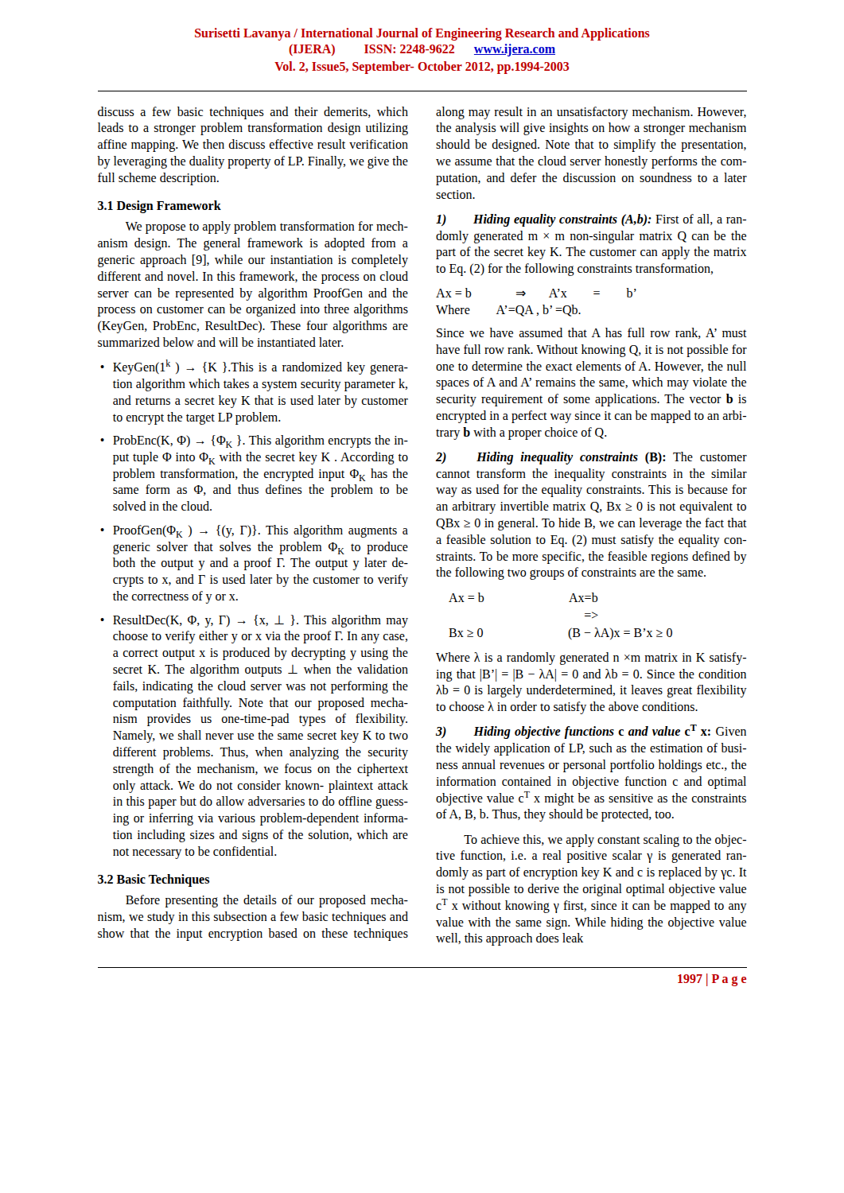Surisetti Lavanya / International Journal of Engineering Research and Applications
(IJERA) ISSN: 2248-9622 www.ijera.com
Vol. 2, Issue5, September- October 2012, pp.1994-2003
discuss a few basic techniques and their demerits, which leads to a stronger problem transformation design utilizing affine mapping. We then discuss effective result verification by leveraging the duality property of LP. Finally, we give the full scheme description.
3.1 Design Framework
We propose to apply problem transformation for mechanism design. The general framework is adopted from a generic approach [9], while our instantiation is completely different and novel. In this framework, the process on cloud server can be represented by algorithm ProofGen and the process on customer can be organized into three algorithms (KeyGen, ProbEnc, ResultDec). These four algorithms are summarized below and will be instantiated later.
KeyGen(1k ) → {K }.This is a randomized key generation algorithm which takes a system security parameter k, and returns a secret key K that is used later by customer to encrypt the target LP problem.
ProbEnc(K, Φ) → {ΦK }. This algorithm encrypts the input tuple Φ into ΦK with the secret key K . According to problem transformation, the encrypted input ΦK has the same form as Φ, and thus defines the problem to be solved in the cloud.
ProofGen(ΦK ) → {(y, Γ)}. This algorithm augments a generic solver that solves the problem ΦK to produce both the output y and a proof Γ. The output y later decrypts to x, and Γ is used later by the customer to verify the correctness of y or x.
ResultDec(K, Φ, y, Γ) → {x, ⊥ }. This algorithm may choose to verify either y or x via the proof Γ. In any case, a correct output x is produced by decrypting y using the secret K. The algorithm outputs ⊥ when the validation fails, indicating the cloud server was not performing the computation faithfully. Note that our proposed mechanism provides us one-time-pad types of flexibility. Namely, we shall never use the same secret key K to two different problems. Thus, when analyzing the security strength of the mechanism, we focus on the ciphertext only attack. We do not consider known- plaintext attack in this paper but do allow adversaries to do offline guessing or inferring via various problem-dependent information including sizes and signs of the solution, which are not necessary to be confidential.
3.2 Basic Techniques
Before presenting the details of our proposed mechanism, we study in this subsection a few basic techniques and show that the input encryption based on these techniques along may result in an unsatisfactory mechanism. However, the analysis will give insights on how a stronger mechanism should be designed. Note that to simplify the presentation, we assume that the cloud server honestly performs the computation, and defer the discussion on soundness to a later section.
1) Hiding equality constraints (A,b): First of all, a randomly generated m × m non-singular matrix Q can be the part of the secret key K. The customer can apply the matrix to Eq. (2) for the following constraints transformation,
Ax = b ⇒ A’x = b’ Where A’=QA , b’ =Qb.
Since we have assumed that A has full row rank, A’ must have full row rank. Without knowing Q, it is not possible for one to determine the exact elements of A. However, the null spaces of A and A’ remains the same, which may violate the security requirement of some applications. The vector b is encrypted in a perfect way since it can be mapped to an arbitrary b with a proper choice of Q.
2) Hiding inequality constraints (B): The customer cannot transform the inequality constraints in the similar way as used for the equality constraints. This is because for an arbitrary invertible matrix Q, Bx ≥ 0 is not equivalent to QBx ≥ 0 in general. To hide B, we can leverage the fact that a feasible solution to Eq. (2) must satisfy the equality constraints. To be more specific, the feasible regions defined by the following two groups of constraints are the same.
Ax = b Ax=b => Bx ≥ 0 (B − λA)x = B’x ≥ 0
Where λ is a randomly generated n ×m matrix in K satisfying that |B’| = |B − λA| = 0 and λb = 0. Since the condition λb = 0 is largely underdetermined, it leaves great flexibility to choose λ in order to satisfy the above conditions.
3) Hiding objective functions c and value cT x: Given the widely application of LP, such as the estimation of business annual revenues or personal portfolio holdings etc., the information contained in objective function c and optimal objective value cT x might be as sensitive as the constraints of A, B, b. Thus, they should be protected, too.
To achieve this, we apply constant scaling to the objective function, i.e. a real positive scalar γ is generated randomly as part of encryption key K and c is replaced by γc. It is not possible to derive the original optimal objective value cT x without knowing γ first, since it can be mapped to any value with the same sign. While hiding the objective value well, this approach does leak
1997 | P a g e